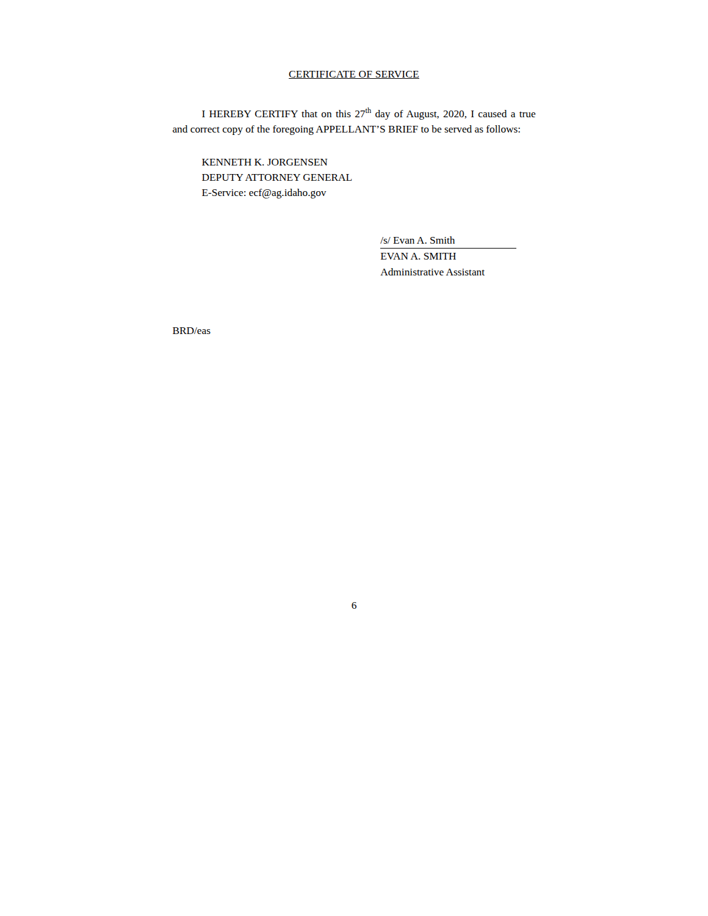CERTIFICATE OF SERVICE
I HEREBY CERTIFY that on this 27th day of August, 2020, I caused a true and correct copy of the foregoing APPELLANT’S BRIEF to be served as follows:
KENNETH K. JORGENSEN
DEPUTY ATTORNEY GENERAL
E-Service: ecf@ag.idaho.gov
/s/ Evan A. Smith
EVAN A. SMITH
Administrative Assistant
BRD/eas
6